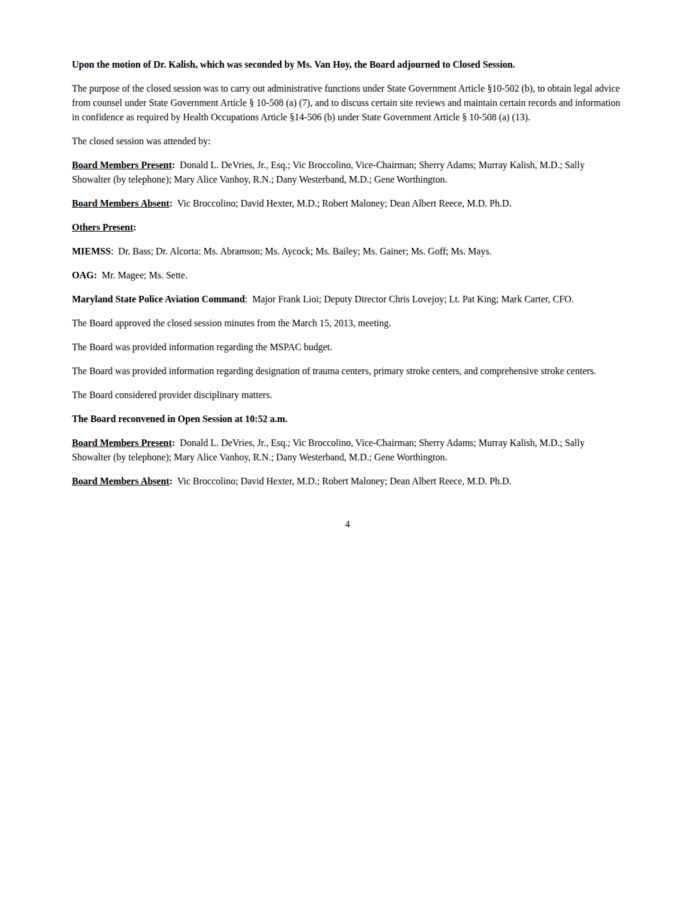Upon the motion of Dr. Kalish, which was seconded by Ms. Van Hoy, the Board adjourned to Closed Session.
The purpose of the closed session was to carry out administrative functions under State Government Article §10-502 (b), to obtain legal advice from counsel under State Government Article § 10-508 (a) (7), and to discuss certain site reviews and maintain certain records and information in confidence as required by Health Occupations Article §14-506 (b) under State Government Article § 10-508 (a) (13).
The closed session was attended by:
Board Members Present: Donald L. DeVries, Jr., Esq.; Vic Broccolino, Vice-Chairman; Sherry Adams; Murray Kalish, M.D.; Sally Showalter (by telephone); Mary Alice Vanhoy, R.N.; Dany Westerband, M.D.; Gene Worthington.
Board Members Absent: Vic Broccolino; David Hexter, M.D.; Robert Maloney; Dean Albert Reece, M.D. Ph.D.
Others Present:
MIEMSS: Dr. Bass; Dr. Alcorta: Ms. Abramson; Ms. Aycock; Ms. Bailey; Ms. Gainer; Ms. Goff; Ms. Mays.
OAG: Mr. Magee; Ms. Sette.
Maryland State Police Aviation Command: Major Frank Lioi; Deputy Director Chris Lovejoy; Lt. Pat King; Mark Carter, CFO.
The Board approved the closed session minutes from the March 15, 2013, meeting.
The Board was provided information regarding the MSPAC budget.
The Board was provided information regarding designation of trauma centers, primary stroke centers, and comprehensive stroke centers.
The Board considered provider disciplinary matters.
The Board reconvened in Open Session at 10:52 a.m.
Board Members Present: Donald L. DeVries, Jr., Esq.; Vic Broccolino, Vice-Chairman; Sherry Adams; Murray Kalish, M.D.; Sally Showalter (by telephone); Mary Alice Vanhoy, R.N.; Dany Westerband, M.D.; Gene Worthington.
Board Members Absent: Vic Broccolino; David Hexter, M.D.; Robert Maloney; Dean Albert Reece, M.D. Ph.D.
4